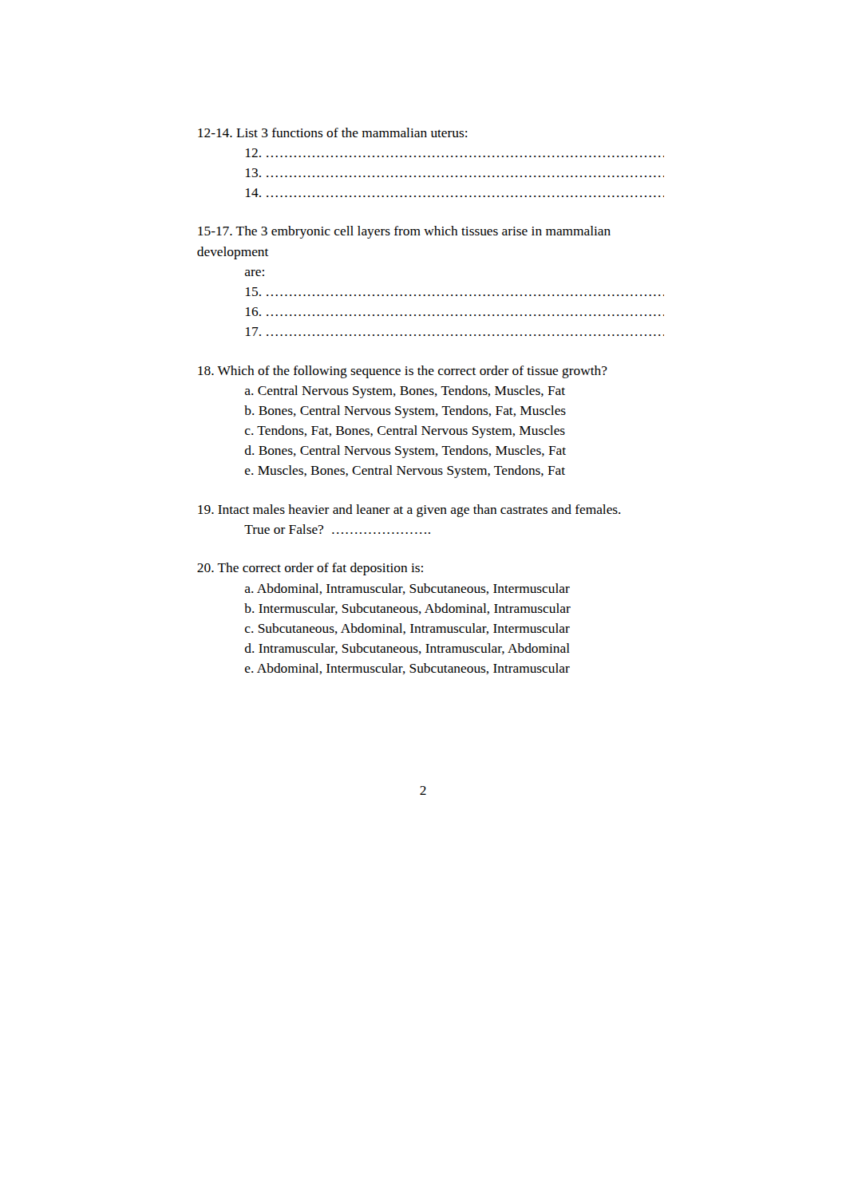12-14. List 3 functions of the mammalian uterus:
12. ……………………………………………………………………………..
13. ……………………………………………………………………………..
14. ……………………………………………………………………………..
15-17. The 3 embryonic cell layers from which tissues arise in mammalian development
are:
15. ……………………………………………………………………………..
16. ……………………………………………………………………………..
17. ……………………………………………………………………………..
18. Which of the following sequence is the correct order of tissue growth?
a. Central Nervous System, Bones, Tendons, Muscles, Fat
b. Bones, Central Nervous System, Tendons, Fat, Muscles
c. Tendons, Fat, Bones, Central Nervous System, Muscles
d. Bones, Central Nervous System, Tendons, Muscles, Fat
e. Muscles, Bones, Central Nervous System, Tendons, Fat
19. Intact males heavier and leaner at a given age than castrates and females.
True or False? ………………….
20. The correct order of fat deposition is:
a. Abdominal, Intramuscular, Subcutaneous, Intermuscular
b. Intermuscular, Subcutaneous, Abdominal, Intramuscular
c. Subcutaneous, Abdominal, Intramuscular, Intermuscular
d. Intramuscular, Subcutaneous, Intramuscular, Abdominal
e. Abdominal, Intermuscular, Subcutaneous, Intramuscular
2